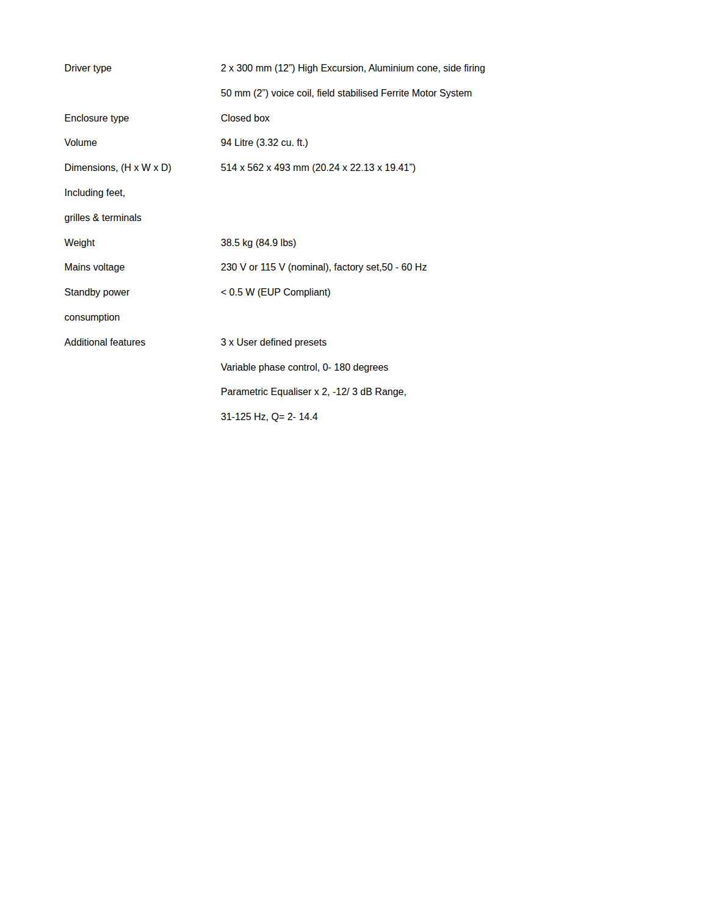| Driver type | 2 x 300 mm (12”) High Excursion, Aluminium cone, side firing |
| | 50 mm (2”) voice coil, field stabilised Ferrite Motor System |
| Enclosure type | Closed box |
| Volume | 94 Litre (3.32 cu. ft.) |
| Dimensions, (H x W x D) | 514 x 562 x 493 mm (20.24 x 22.13 x 19.41”) |
| Including feet, | |
| grilles & terminals | |
| Weight | 38.5 kg (84.9 lbs) |
| Mains voltage | 230 V or 115 V (nominal), factory set,50 - 60 Hz |
| Standby power | < 0.5 W (EUP Compliant) |
| consumption | |
| Additional features | 3 x User defined presets |
| | Variable phase control, 0- 180 degrees |
| | Parametric Equaliser x 2, -12/ 3 dB Range, |
| | 31-125 Hz, Q= 2- 14.4 |